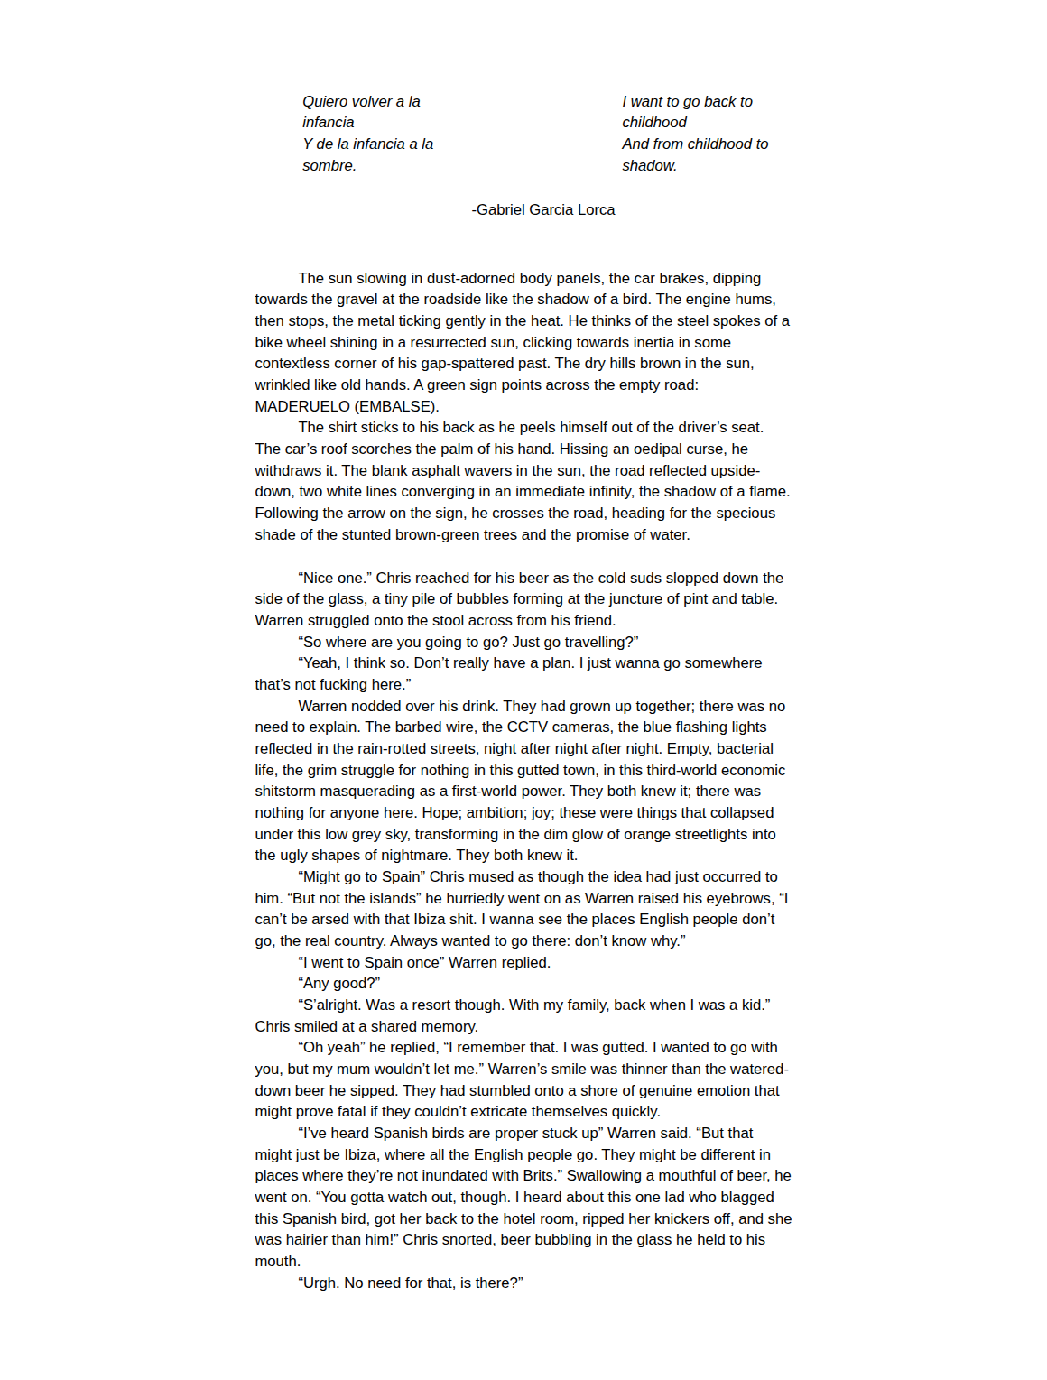| Quiero volver a la infancia | I want to go back to childhood |
| Y de la infancia a la sombre. | And from childhood to shadow. |
-Gabriel Garcia Lorca
The sun slowing in dust-adorned body panels, the car brakes, dipping towards the gravel at the roadside like the shadow of a bird. The engine hums, then stops, the metal ticking gently in the heat. He thinks of the steel spokes of a bike wheel shining in a resurrected sun, clicking towards inertia in some contextless corner of his gap-spattered past. The dry hills brown in the sun, wrinkled like old hands. A green sign points across the empty road: MADERUELO (EMBALSE).
The shirt sticks to his back as he peels himself out of the driver’s seat. The car’s roof scorches the palm of his hand. Hissing an oedipal curse, he withdraws it. The blank asphalt wavers in the sun, the road reflected upside-down, two white lines converging in an immediate infinity, the shadow of a flame. Following the arrow on the sign, he crosses the road, heading for the specious shade of the stunted brown-green trees and the promise of water.
“Nice one.” Chris reached for his beer as the cold suds slopped down the side of the glass, a tiny pile of bubbles forming at the juncture of pint and table. Warren struggled onto the stool across from his friend.
“So where are you going to go? Just go travelling?”
“Yeah, I think so. Don’t really have a plan. I just wanna go somewhere that’s not fucking here.”
Warren nodded over his drink. They had grown up together; there was no need to explain. The barbed wire, the CCTV cameras, the blue flashing lights reflected in the rain-rotted streets, night after night after night. Empty, bacterial life, the grim struggle for nothing in this gutted town, in this third-world economic shitstorm masquerading as a first-world power. They both knew it; there was nothing for anyone here. Hope; ambition; joy; these were things that collapsed under this low grey sky, transforming in the dim glow of orange streetlights into the ugly shapes of nightmare. They both knew it.
“Might go to Spain” Chris mused as though the idea had just occurred to him. “But not the islands” he hurriedly went on as Warren raised his eyebrows, “I can’t be arsed with that Ibiza shit. I wanna see the places English people don’t go, the real country. Always wanted to go there: don’t know why.”
“I went to Spain once” Warren replied.
“Any good?”
“S’alright. Was a resort though. With my family, back when I was a kid.” Chris smiled at a shared memory.
“Oh yeah” he replied, “I remember that. I was gutted. I wanted to go with you, but my mum wouldn’t let me.” Warren’s smile was thinner than the watered-down beer he sipped. They had stumbled onto a shore of genuine emotion that might prove fatal if they couldn’t extricate themselves quickly.
“I’ve heard Spanish birds are proper stuck up” Warren said. “But that might just be Ibiza, where all the English people go. They might be different in places where they’re not inundated with Brits.” Swallowing a mouthful of beer, he went on. “You gotta watch out, though. I heard about this one lad who blagged this Spanish bird, got her back to the hotel room, ripped her knickers off, and she was hairier than him!” Chris snorted, beer bubbling in the glass he held to his mouth.
“Urgh. No need for that, is there?”